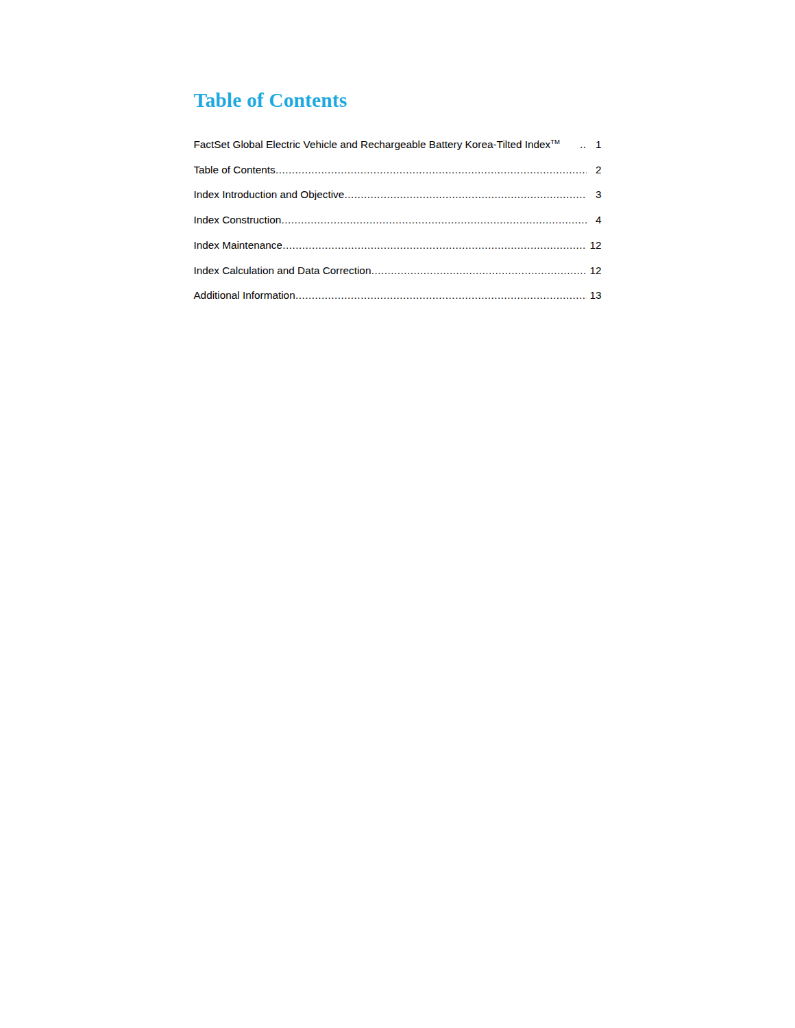Table of Contents
FactSet Global Electric Vehicle and Rechargeable Battery Korea-Tilted IndexTM ....................................... 1
Table of Contents ........................................................................................................................................... 2
Index Introduction and Objective ............................................................................................................. 3
Index Construction ......................................................................................................................................... 4
Index Maintenance ............................................................................................................................. 12
Index Calculation and Data Correction ..................................................................................................... 12
Additional Information ................................................................................................................................. 13